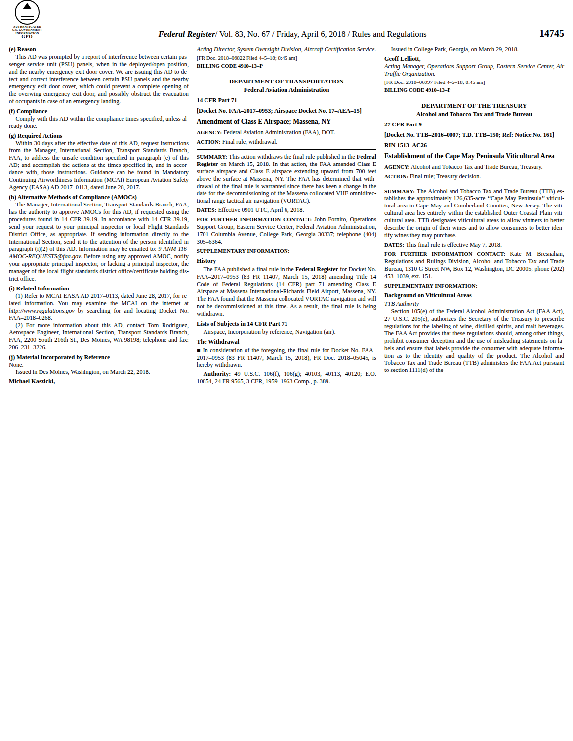AUTHENTICATED
U.S. GOVERNMENT
INFORMATION
GPO
Federal Register/ Vol. 83, No. 67 / Friday, April 6, 2018 / Rules and Regulations
14745
(e) Reason
This AD was prompted by a report of interference between certain passenger service unit (PSU) panels, when in the deployed/open position, and the nearby emergency exit door cover. We are issuing this AD to detect and correct interference between certain PSU panels and the nearby emergency exit door cover, which could prevent a complete opening of the overwing emergency exit door, and possibly obstruct the evacuation of occupants in case of an emergency landing.
(f) Compliance
Comply with this AD within the compliance times specified, unless already done.
(g) Required Actions
Within 30 days after the effective date of this AD, request instructions from the Manager, International Section, Transport Standards Branch, FAA, to address the unsafe condition specified in paragraph (e) of this AD; and accomplish the actions at the times specified in, and in accordance with, those instructions. Guidance can be found in Mandatory Continuing Airworthiness Information (MCAI) European Aviation Safety Agency (EASA) AD 2017–0113, dated June 28, 2017.
(h) Alternative Methods of Compliance (AMOCs)
The Manager, International Section, Transport Standards Branch, FAA, has the authority to approve AMOCs for this AD, if requested using the procedures found in 14 CFR 39.19. In accordance with 14 CFR 39.19, send your request to your principal inspector or local Flight Standards District Office, as appropriate. If sending information directly to the International Section, send it to the attention of the person identified in paragraph (i)(2) of this AD. Information may be emailed to: 9-ANM-116-AMOC-REQUESTS@faa.gov. Before using any approved AMOC, notify your appropriate principal inspector, or lacking a principal inspector, the manager of the local flight standards district office/certificate holding district office.
(i) Related Information
(1) Refer to MCAI EASA AD 2017–0113, dated June 28, 2017, for related information. You may examine the MCAI on the internet at http://www.regulations.gov by searching for and locating Docket No. FAA–2018–0268.
(2) For more information about this AD, contact Tom Rodriguez, Aerospace Engineer, International Section, Transport Standards Branch, FAA, 2200 South 216th St., Des Moines, WA 98198; telephone and fax: 206–231–3226.
(j) Material Incorporated by Reference
None.
Issued in Des Moines, Washington, on March 22, 2018.
Michael Kaszicki,
Acting Director, System Oversight Division, Aircraft Certification Service.
[FR Doc. 2018–06822 Filed 4–5–18; 8:45 am]
BILLING CODE 4910–13–P
DEPARTMENT OF TRANSPORTATION
Federal Aviation Administration
14 CFR Part 71
[Docket No. FAA–2017–0953; Airspace Docket No. 17–AEA–15]
Amendment of Class E Airspace; Massena, NY
AGENCY: Federal Aviation Administration (FAA), DOT.
ACTION: Final rule, withdrawal.
SUMMARY: This action withdraws the final rule published in the Federal Register on March 15, 2018. In that action, the FAA amended Class E surface airspace and Class E airspace extending upward from 700 feet above the surface at Massena, NY. The FAA has determined that withdrawal of the final rule is warranted since there has been a change in the date for the decommissioning of the Massena collocated VHF omnidirectional range tactical air navigation (VORTAC).
DATES: Effective 0901 UTC, April 6, 2018.
FOR FURTHER INFORMATION CONTACT: John Fornito, Operations Support Group, Eastern Service Center, Federal Aviation Administration, 1701 Columbia Avenue, College Park, Georgia 30337; telephone (404) 305–6364.
SUPPLEMENTARY INFORMATION:
History
The FAA published a final rule in the Federal Register for Docket No. FAA–2017–0953 (83 FR 11407, March 15, 2018) amending Title 14 Code of Federal Regulations (14 CFR) part 71 amending Class E Airspace at Massena International-Richards Field Airport, Massena, NY. The FAA found that the Massena collocated VORTAC navigation aid will not be decommissioned at this time. As a result, the final rule is being withdrawn.
Lists of Subjects in 14 CFR Part 71
Airspace, Incorporation by reference, Navigation (air).
The Withdrawal
■ In consideration of the foregoing, the final rule for Docket No. FAA–2017–0953 (83 FR 11407, March 15, 2018), FR Doc. 2018–05045, is hereby withdrawn.
Authority: 49 U.S.C. 106(f), 106(g); 40103, 40113, 40120; E.O. 10854, 24 FR 9565, 3 CFR, 1959–1963 Comp., p. 389.
Issued in College Park, Georgia, on March 29, 2018.
Geoff Lelliott,
Acting Manager, Operations Support Group, Eastern Service Center, Air Traffic Organization.
[FR Doc. 2018–06997 Filed 4–5–18; 8:45 am]
BILLING CODE 4910–13–P
DEPARTMENT OF THE TREASURY
Alcohol and Tobacco Tax and Trade Bureau
27 CFR Part 9
[Docket No. TTB–2016–0007; T.D. TTB–150; Ref: Notice No. 161]
RIN 1513–AC26
Establishment of the Cape May Peninsula Viticultural Area
AGENCY: Alcohol and Tobacco Tax and Trade Bureau, Treasury.
ACTION: Final rule; Treasury decision.
SUMMARY: The Alcohol and Tobacco Tax and Trade Bureau (TTB) establishes the approximately 126,635-acre ‘‘Cape May Peninsula’’ viticultural area in Cape May and Cumberland Counties, New Jersey. The viticultural area lies entirely within the established Outer Coastal Plain viticultural area. TTB designates viticultural areas to allow vintners to better describe the origin of their wines and to allow consumers to better identify wines they may purchase.
DATES: This final rule is effective May 7, 2018.
FOR FURTHER INFORMATION CONTACT: Kate M. Bresnahan, Regulations and Rulings Division, Alcohol and Tobacco Tax and Trade Bureau, 1310 G Street NW, Box 12, Washington, DC 20005; phone (202) 453–1039, ext. 151.
SUPPLEMENTARY INFORMATION:
Background on Viticultural Areas
TTB Authority
Section 105(e) of the Federal Alcohol Administration Act (FAA Act), 27 U.S.C. 205(e), authorizes the Secretary of the Treasury to prescribe regulations for the labeling of wine, distilled spirits, and malt beverages. The FAA Act provides that these regulations should, among other things, prohibit consumer deception and the use of misleading statements on labels and ensure that labels provide the consumer with adequate information as to the identity and quality of the product. The Alcohol and Tobacco Tax and Trade Bureau (TTB) administers the FAA Act pursuant to section 1111(d) of the